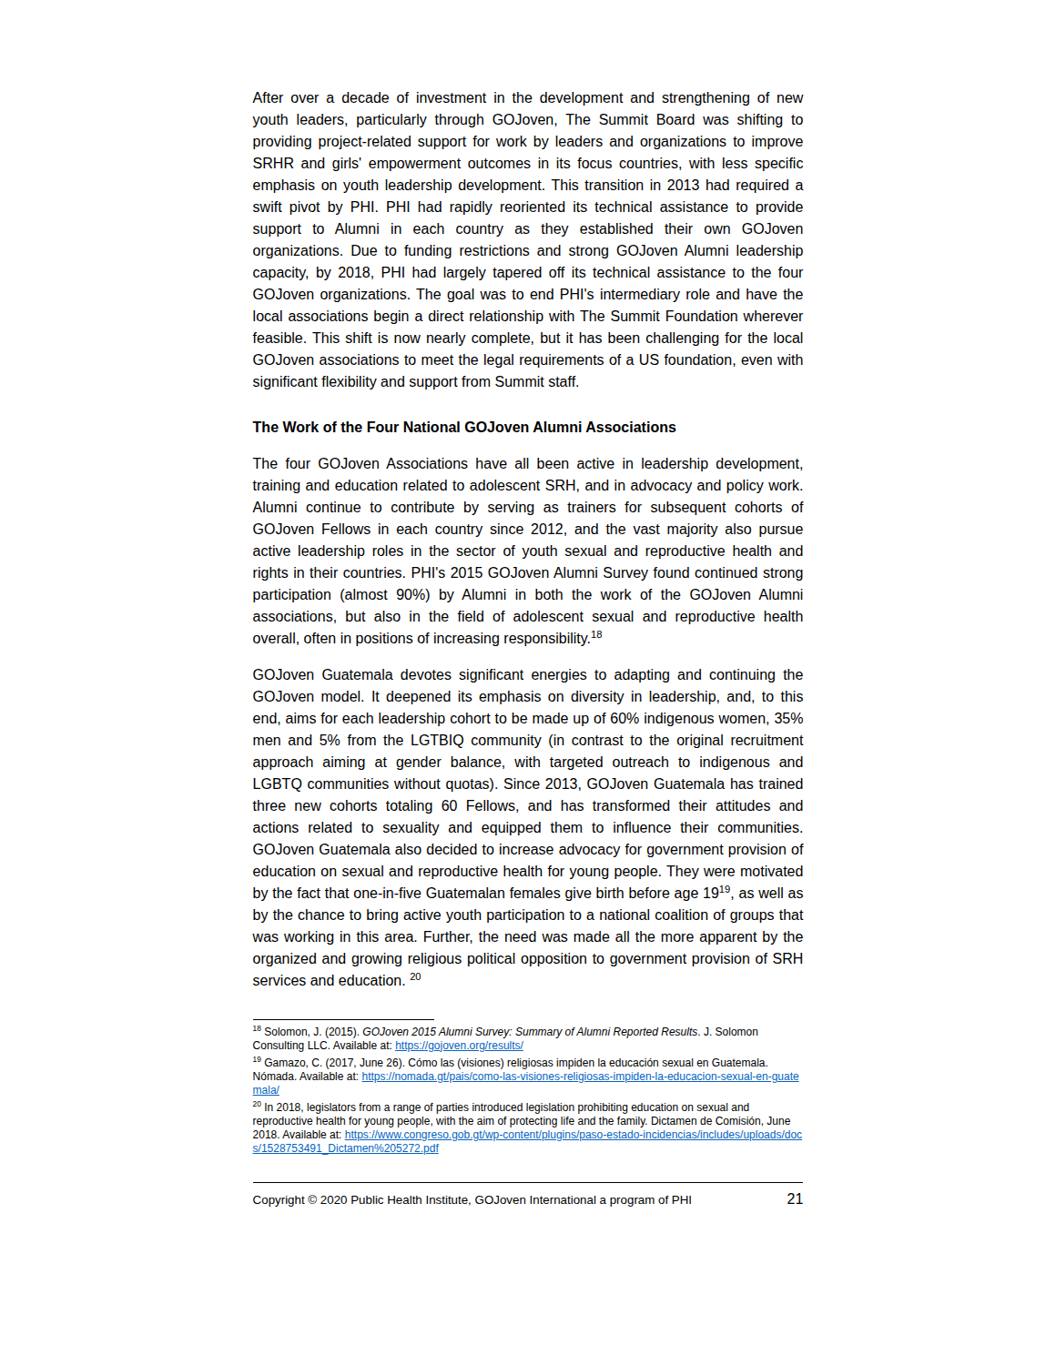After over a decade of investment in the development and strengthening of new youth leaders, particularly through GOJoven, The Summit Board was shifting to providing project-related support for work by leaders and organizations to improve SRHR and girls' empowerment outcomes in its focus countries, with less specific emphasis on youth leadership development. This transition in 2013 had required a swift pivot by PHI. PHI had rapidly reoriented its technical assistance to provide support to Alumni in each country as they established their own GOJoven organizations. Due to funding restrictions and strong GOJoven Alumni leadership capacity, by 2018, PHI had largely tapered off its technical assistance to the four GOJoven organizations. The goal was to end PHI's intermediary role and have the local associations begin a direct relationship with The Summit Foundation wherever feasible. This shift is now nearly complete, but it has been challenging for the local GOJoven associations to meet the legal requirements of a US foundation, even with significant flexibility and support from Summit staff.
The Work of the Four National GOJoven Alumni Associations
The four GOJoven Associations have all been active in leadership development, training and education related to adolescent SRH, and in advocacy and policy work. Alumni continue to contribute by serving as trainers for subsequent cohorts of GOJoven Fellows in each country since 2012, and the vast majority also pursue active leadership roles in the sector of youth sexual and reproductive health and rights in their countries. PHI's 2015 GOJoven Alumni Survey found continued strong participation (almost 90%) by Alumni in both the work of the GOJoven Alumni associations, but also in the field of adolescent sexual and reproductive health overall, often in positions of increasing responsibility.18
GOJoven Guatemala devotes significant energies to adapting and continuing the GOJoven model. It deepened its emphasis on diversity in leadership, and, to this end, aims for each leadership cohort to be made up of 60% indigenous women, 35% men and 5% from the LGTBIQ community (in contrast to the original recruitment approach aiming at gender balance, with targeted outreach to indigenous and LGBTQ communities without quotas). Since 2013, GOJoven Guatemala has trained three new cohorts totaling 60 Fellows, and has transformed their attitudes and actions related to sexuality and equipped them to influence their communities. GOJoven Guatemala also decided to increase advocacy for government provision of education on sexual and reproductive health for young people. They were motivated by the fact that one-in-five Guatemalan females give birth before age 1919, as well as by the chance to bring active youth participation to a national coalition of groups that was working in this area. Further, the need was made all the more apparent by the organized and growing religious political opposition to government provision of SRH services and education. 20
18 Solomon, J. (2015). GOJoven 2015 Alumni Survey: Summary of Alumni Reported Results. J. Solomon Consulting LLC. Available at: https://gojoven.org/results/
19 Gamazo, C. (2017, June 26). Cómo las (visiones) religiosas impiden la educación sexual en Guatemala. Nómada. Available at: https://nomada.gt/pais/como-las-visiones-religiosas-impiden-la-educacion-sexual-en-guatemala/
20 In 2018, legislators from a range of parties introduced legislation prohibiting education on sexual and reproductive health for young people, with the aim of protecting life and the family. Dictamen de Comisión, June 2018. Available at: https://www.congreso.gob.gt/wp-content/plugins/paso-estado-incidencias/includes/uploads/docs/1528753491_Dictamen%205272.pdf
Copyright © 2020 Public Health Institute, GOJoven International a program of PHI 21